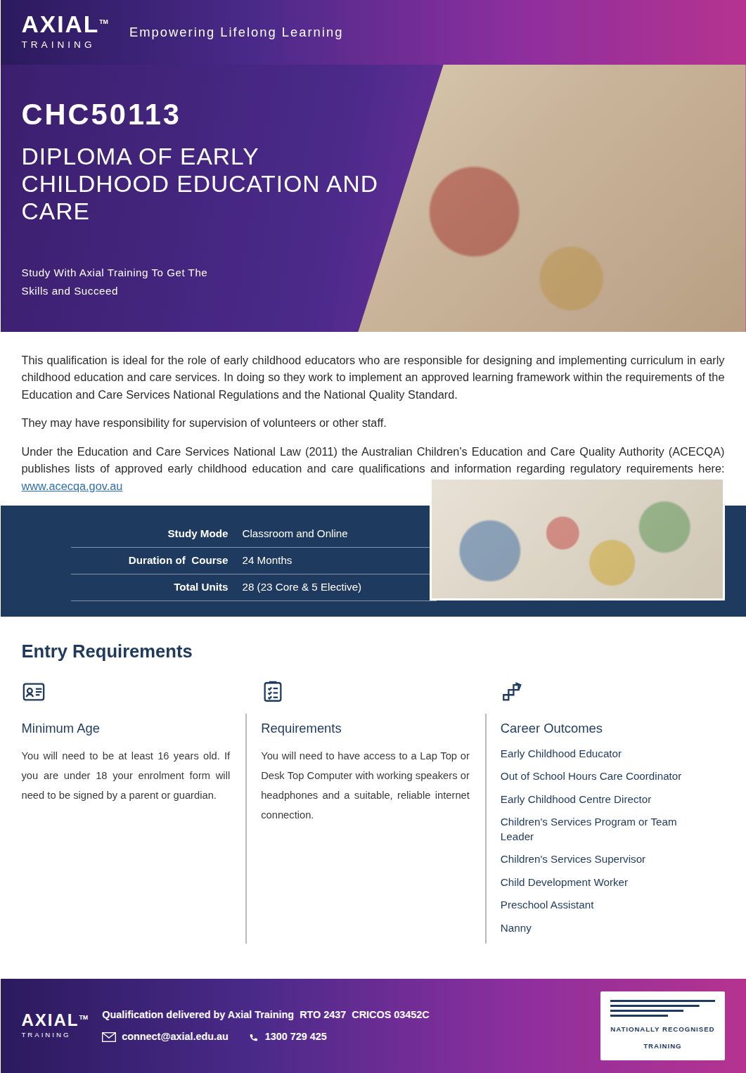AXIALTM
TRAINING
Empowering Lifelong Learning
CHC50113
Diploma of Early Childhood Education and Care
Study With Axial Training To Get The
Skills and Succeed
This qualification is ideal for the role of early childhood educators who are responsible for designing and implementing curriculum in early childhood education and care services. In doing so they work to implement an approved learning framework within the requirements of the Education and Care Services National Regulations and the National Quality Standard.
They may have responsibility for supervision of volunteers or other staff.
Under the Education and Care Services National Law (2011) the Australian Children's Education and Care Quality Authority (ACECQA) publishes lists of approved early childhood education and care qualifications and information regarding regulatory requirements here: www.acecqa.gov.au
| Study Mode | Classroom and Online |
| Duration of Course | 24 Months |
| Total Units | 28 (23 Core & 5 Elective) |
Entry Requirements
Minimum Age
You will need to be at least 16 years old. If you are under 18 your enrolment form will need to be signed by a parent or guardian.
Requirements
You will need to have access to a Lap Top or Desk Top Computer with working speakers or headphones and a suitable, reliable internet connection.
Career Outcomes
Early Childhood Educator
Out of School Hours Care Coordinator
Early Childhood Centre Director
Children's Services Program or Team Leader
Children's Services Supervisor
Child Development Worker
Preschool Assistant
Nanny
AXIALTM
TRAINING
Qualification delivered by Axial Training RTO 2437 CRICOS 03452C
connect@axial.edu.au 1300 729 425
NATIONALLY RECOGNISED
TRAINING